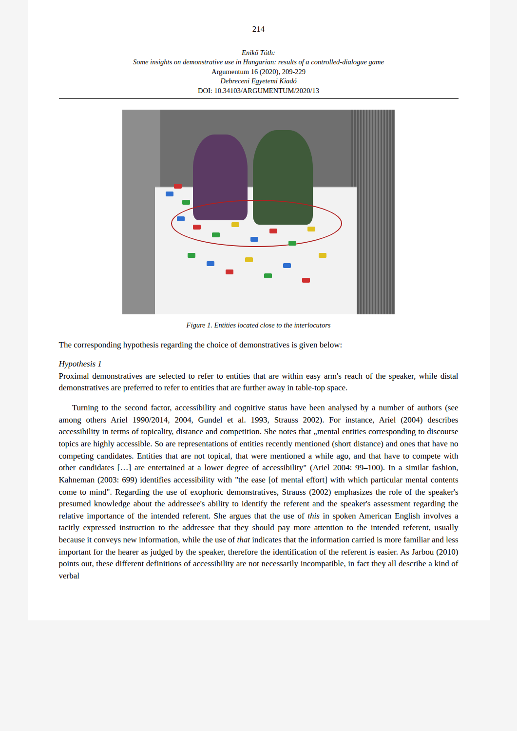214
Enikő Tóth:
Some insights on demonstrative use in Hungarian: results of a controlled-dialogue game
Argumentum 16 (2020), 209-229
Debreceni Egyetemi Kiadó
DOI: 10.34103/ARGUMENTUM/2020/13
Figure 1. Entities located close to the interlocutors
The corresponding hypothesis regarding the choice of demonstratives is given below:
Hypothesis 1
Proximal demonstratives are selected to refer to entities that are within easy arm's reach of the speaker, while distal demonstratives are preferred to refer to entities that are further away in table-top space.
Turning to the second factor, accessibility and cognitive status have been analysed by a number of authors (see among others Ariel 1990/2014, 2004, Gundel et al. 1993, Strauss 2002). For instance, Ariel (2004) describes accessibility in terms of topicality, distance and competition. She notes that „mental entities corresponding to discourse topics are highly accessible. So are representations of entities recently mentioned (short distance) and ones that have no competing candidates. Entities that are not topical, that were mentioned a while ago, and that have to compete with other candidates […] are entertained at a lower degree of accessibility" (Ariel 2004: 99–100). In a similar fashion, Kahneman (2003: 699) identifies accessibility with "the ease [of mental effort] with which particular mental contents come to mind". Regarding the use of exophoric demonstratives, Strauss (2002) emphasizes the role of the speaker's presumed knowledge about the addressee's ability to identify the referent and the speaker's assessment regarding the relative importance of the intended referent. She argues that the use of this in spoken American English involves a tacitly expressed instruction to the addressee that they should pay more attention to the intended referent, usually because it conveys new information, while the use of that indicates that the information carried is more familiar and less important for the hearer as judged by the speaker, therefore the identification of the referent is easier. As Jarbou (2010) points out, these different definitions of accessibility are not necessarily incompatible, in fact they all describe a kind of verbal